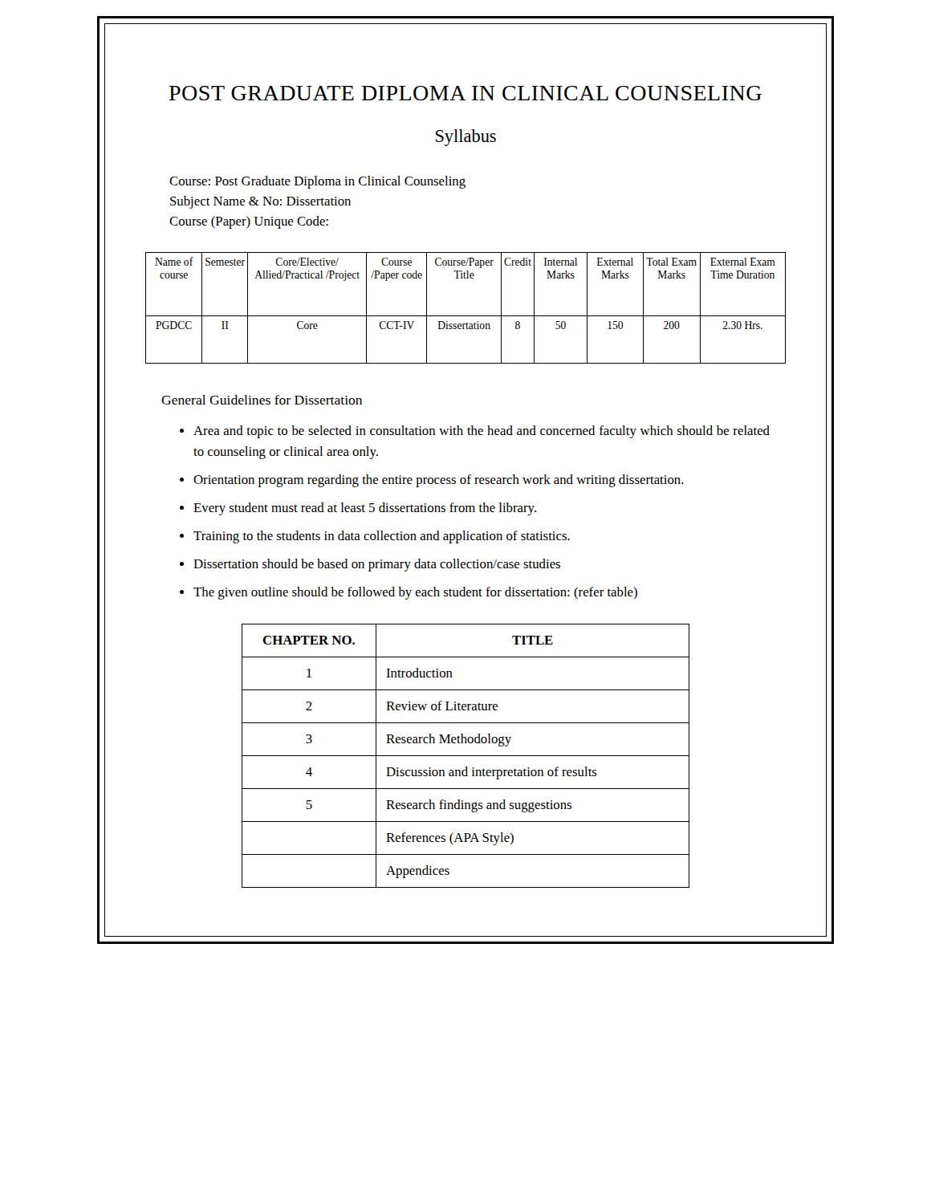POST GRADUATE DIPLOMA IN CLINICAL COUNSELING
Syllabus
Course: Post Graduate Diploma in Clinical Counseling
Subject Name & No: Dissertation
Course (Paper) Unique Code:
| Name of course | Semester | Core/Elective/ Allied/Practical /Project | Course /Paper code | Course/Paper Title | Credit | Internal Marks | External Marks | Total Exam Marks | External Exam Time Duration |
| --- | --- | --- | --- | --- | --- | --- | --- | --- | --- |
| PGDCC | II | Core | CCT-IV | Dissertation | 8 | 50 | 150 | 200 | 2.30 Hrs. |
General Guidelines for Dissertation
Area and topic to be selected in consultation with the head and concerned faculty which should be related to counseling or clinical area only.
Orientation program regarding the entire process of research work and writing dissertation.
Every student must read at least 5 dissertations from the library.
Training to the students in data collection and application of statistics.
Dissertation should be based on primary data collection/case studies
The given outline should be followed by each student for dissertation: (refer table)
| CHAPTER NO. | TITLE |
| --- | --- |
| 1 | Introduction |
| 2 | Review of Literature |
| 3 | Research Methodology |
| 4 | Discussion and interpretation of results |
| 5 | Research findings and suggestions |
| | References (APA Style) |
| | Appendices |